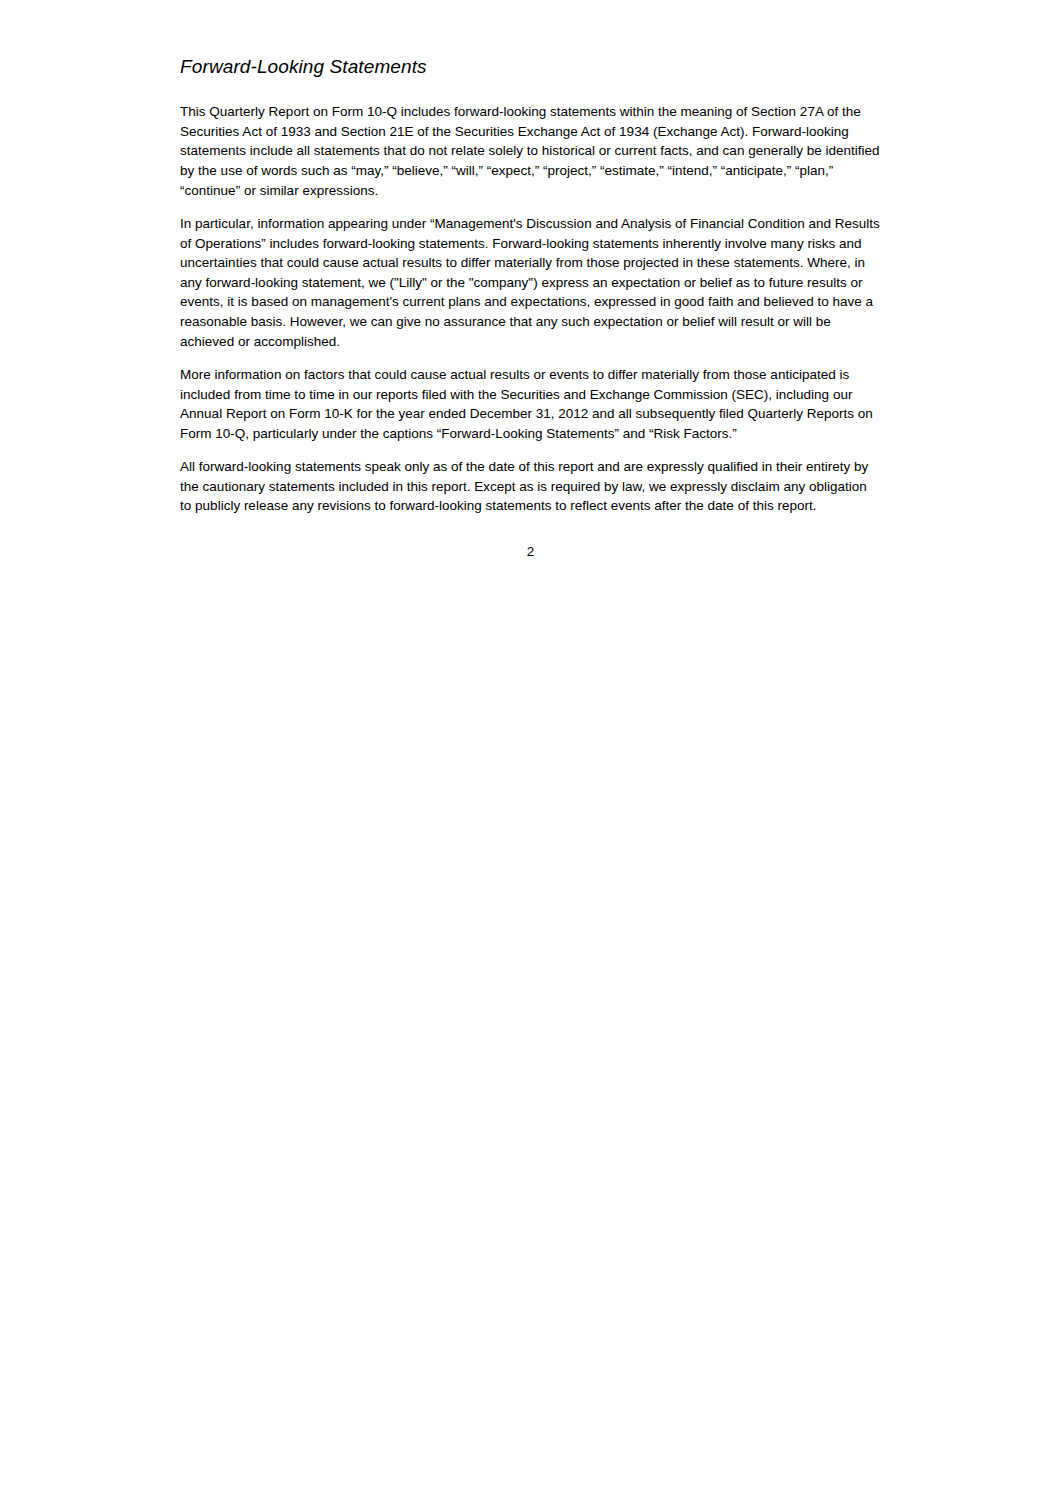Forward-Looking Statements
This Quarterly Report on Form 10-Q includes forward-looking statements within the meaning of Section 27A of the Securities Act of 1933 and Section 21E of the Securities Exchange Act of 1934 (Exchange Act). Forward-looking statements include all statements that do not relate solely to historical or current facts, and can generally be identified by the use of words such as “may,” “believe,” “will,” “expect,” “project,” “estimate,” “intend,” “anticipate,” “plan,” “continue” or similar expressions.
In particular, information appearing under “Management's Discussion and Analysis of Financial Condition and Results of Operations” includes forward-looking statements. Forward-looking statements inherently involve many risks and uncertainties that could cause actual results to differ materially from those projected in these statements. Where, in any forward-looking statement, we ("Lilly" or the "company") express an expectation or belief as to future results or events, it is based on management's current plans and expectations, expressed in good faith and believed to have a reasonable basis. However, we can give no assurance that any such expectation or belief will result or will be achieved or accomplished.
More information on factors that could cause actual results or events to differ materially from those anticipated is included from time to time in our reports filed with the Securities and Exchange Commission (SEC), including our Annual Report on Form 10-K for the year ended December 31, 2012 and all subsequently filed Quarterly Reports on Form 10-Q, particularly under the captions “Forward-Looking Statements” and “Risk Factors.”
All forward-looking statements speak only as of the date of this report and are expressly qualified in their entirety by the cautionary statements included in this report. Except as is required by law, we expressly disclaim any obligation to publicly release any revisions to forward-looking statements to reflect events after the date of this report.
2